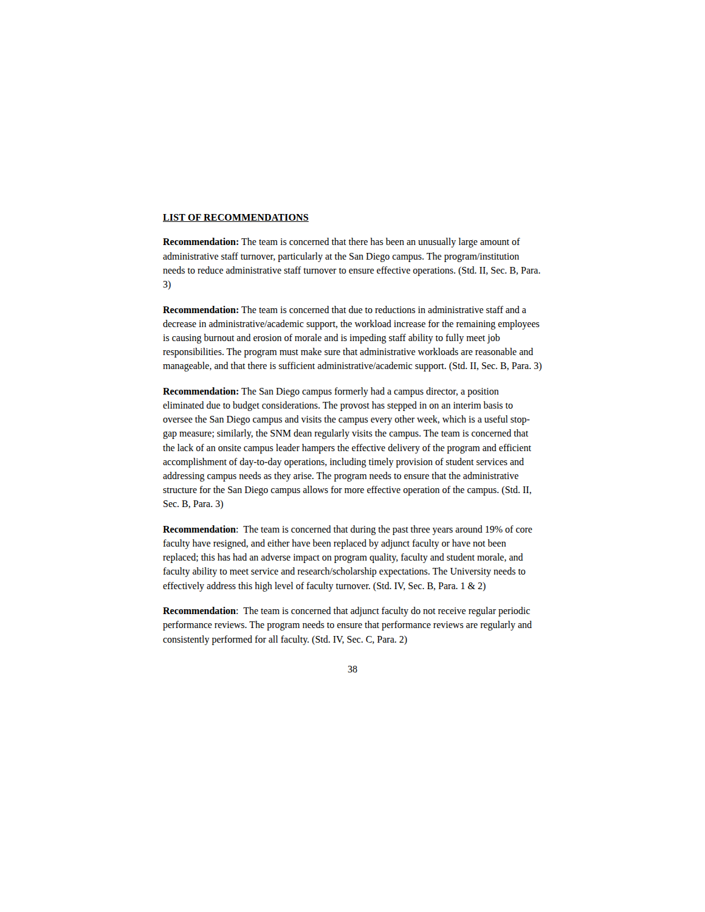LIST OF RECOMMENDATIONS
Recommendation: The team is concerned that there has been an unusually large amount of administrative staff turnover, particularly at the San Diego campus. The program/institution needs to reduce administrative staff turnover to ensure effective operations. (Std. II, Sec. B, Para. 3)
Recommendation: The team is concerned that due to reductions in administrative staff and a decrease in administrative/academic support, the workload increase for the remaining employees is causing burnout and erosion of morale and is impeding staff ability to fully meet job responsibilities. The program must make sure that administrative workloads are reasonable and manageable, and that there is sufficient administrative/academic support. (Std. II, Sec. B, Para. 3)
Recommendation: The San Diego campus formerly had a campus director, a position eliminated due to budget considerations. The provost has stepped in on an interim basis to oversee the San Diego campus and visits the campus every other week, which is a useful stop-gap measure; similarly, the SNM dean regularly visits the campus. The team is concerned that the lack of an onsite campus leader hampers the effective delivery of the program and efficient accomplishment of day-to-day operations, including timely provision of student services and addressing campus needs as they arise. The program needs to ensure that the administrative structure for the San Diego campus allows for more effective operation of the campus. (Std. II, Sec. B, Para. 3)
Recommendation: The team is concerned that during the past three years around 19% of core faculty have resigned, and either have been replaced by adjunct faculty or have not been replaced; this has had an adverse impact on program quality, faculty and student morale, and faculty ability to meet service and research/scholarship expectations. The University needs to effectively address this high level of faculty turnover. (Std. IV, Sec. B, Para. 1 & 2)
Recommendation: The team is concerned that adjunct faculty do not receive regular periodic performance reviews. The program needs to ensure that performance reviews are regularly and consistently performed for all faculty. (Std. IV, Sec. C, Para. 2)
38